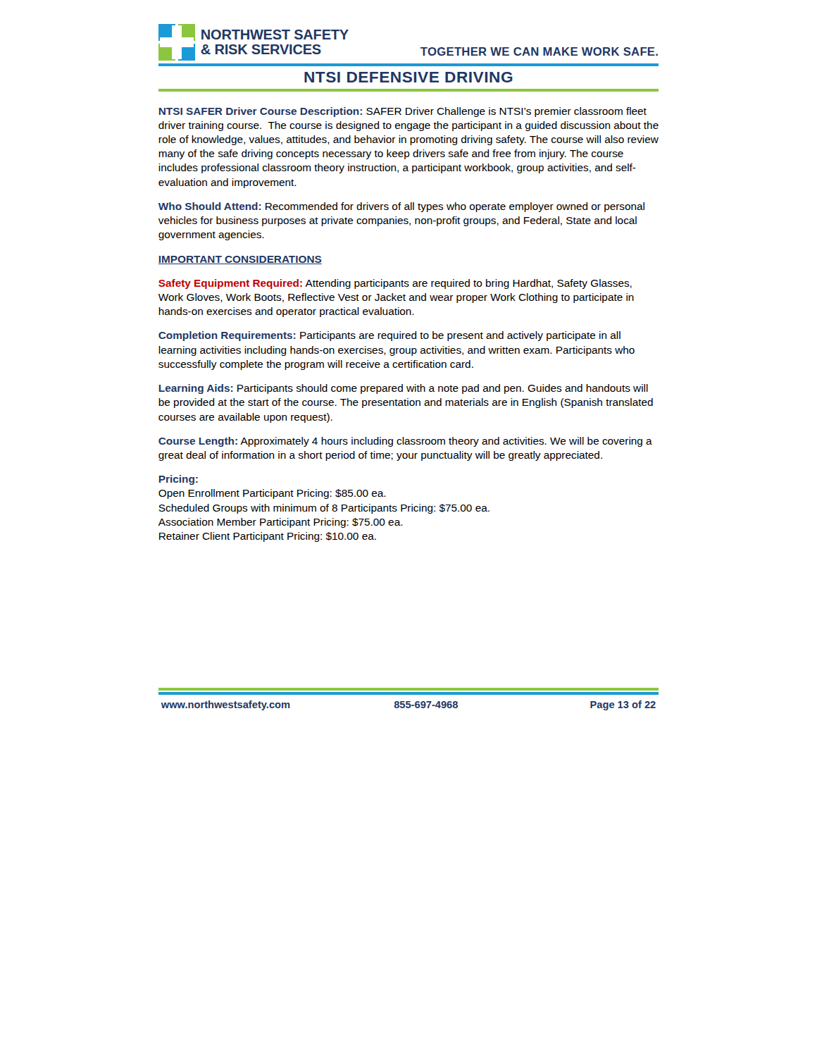NORTHWEST SAFETY
& RISK SERVICES
TOGETHER WE CAN MAKE WORK SAFE.
NTSI DEFENSIVE DRIVING
NTSI SAFER Driver Course Description: SAFER Driver Challenge is NTSI’s premier classroom fleet driver training course. The course is designed to engage the participant in a guided discussion about the role of knowledge, values, attitudes, and behavior in promoting driving safety. The course will also review many of the safe driving concepts necessary to keep drivers safe and free from injury. The course includes professional classroom theory instruction, a participant workbook, group activities, and self-evaluation and improvement.
Who Should Attend: Recommended for drivers of all types who operate employer owned or personal vehicles for business purposes at private companies, non-profit groups, and Federal, State and local government agencies.
IMPORTANT CONSIDERATIONS
Safety Equipment Required: Attending participants are required to bring Hardhat, Safety Glasses, Work Gloves, Work Boots, Reflective Vest or Jacket and wear proper Work Clothing to participate in hands-on exercises and operator practical evaluation.
Completion Requirements: Participants are required to be present and actively participate in all learning activities including hands-on exercises, group activities, and written exam. Participants who successfully complete the program will receive a certification card.
Learning Aids: Participants should come prepared with a note pad and pen. Guides and handouts will be provided at the start of the course. The presentation and materials are in English (Spanish translated courses are available upon request).
Course Length: Approximately 4 hours including classroom theory and activities. We will be covering a great deal of information in a short period of time; your punctuality will be greatly appreciated.
Pricing:
Open Enrollment Participant Pricing: $85.00 ea.
Scheduled Groups with minimum of 8 Participants Pricing: $75.00 ea.
Association Member Participant Pricing: $75.00 ea.
Retainer Client Participant Pricing: $10.00 ea.
www.northwestsafety.com
855-697-4968
Page 13 of 22